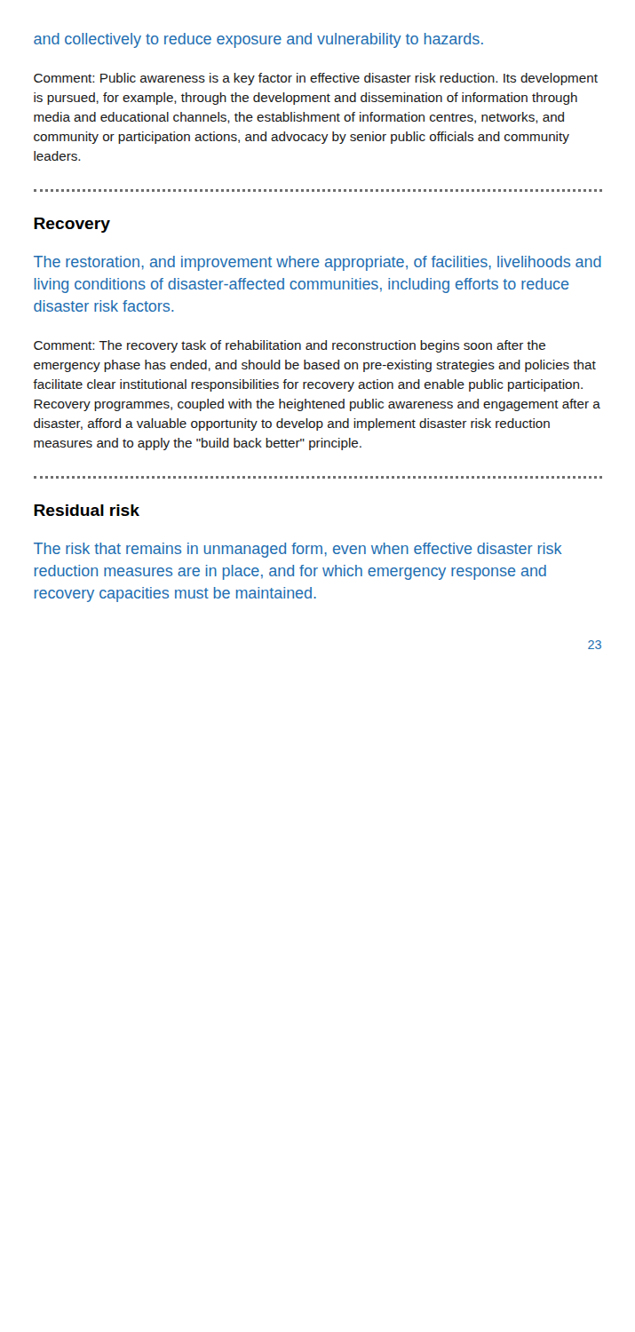and collectively to reduce exposure and vulnerability to hazards.
Comment: Public awareness is a key factor in effective disaster risk reduction. Its development is pursued, for example, through the development and dissemination of information through media and educational channels, the establishment of information centres, networks, and community or participation actions, and advocacy by senior public officials and community leaders.
Recovery
The restoration, and improvement where appropriate, of facilities, livelihoods and living conditions of disaster-affected communities, including efforts to reduce disaster risk factors.
Comment: The recovery task of rehabilitation and reconstruction begins soon after the emergency phase has ended, and should be based on pre-existing strategies and policies that facilitate clear institutional responsibilities for recovery action and enable public participation. Recovery programmes, coupled with the heightened public awareness and engagement after a disaster, afford a valuable opportunity to develop and implement disaster risk reduction measures and to apply the "build back better" principle.
Residual risk
The risk that remains in unmanaged form, even when effective disaster risk reduction measures are in place, and for which emergency response and recovery capacities must be maintained.
23